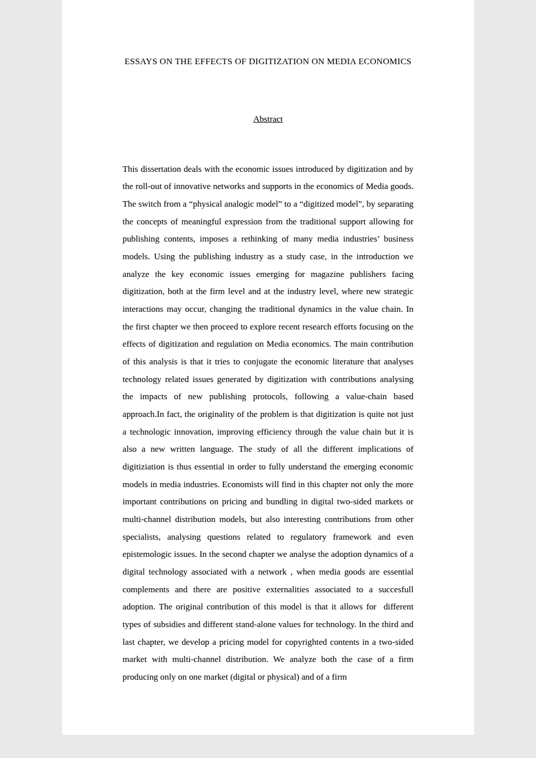ESSAYS ON THE EFFECTS OF DIGITIZATION ON MEDIA ECONOMICS
Abstract
This dissertation deals with the economic issues introduced by digitization and by the roll-out of innovative networks and supports in the economics of Media goods. The switch from a “physical analogic model” to a “digitized model”, by separating the concepts of meaningful expression from the traditional support allowing for publishing contents, imposes a rethinking of many media industries’ business models. Using the publishing industry as a study case, in the introduction we analyze the key economic issues emerging for magazine publishers facing digitization, both at the firm level and at the industry level, where new strategic interactions may occur, changing the traditional dynamics in the value chain. In the first chapter we then proceed to explore recent research efforts focusing on the effects of digitization and regulation on Media economics. The main contribution of this analysis is that it tries to conjugate the economic literature that analyses technology related issues generated by digitization with contributions analysing the impacts of new publishing protocols, following a value-chain based approach.In fact, the originality of the problem is that digitization is quite not just a technologic innovation, improving efficiency through the value chain but it is also a new written language. The study of all the different implications of digitiziation is thus essential in order to fully understand the emerging economic models in media industries. Economists will find in this chapter not only the more important contributions on pricing and bundling in digital two-sided markets or multi-channel distribution models, but also interesting contributions from other specialists, analysing questions related to regulatory framework and even epistemologic issues. In the second chapter we analyse the adoption dynamics of a digital technology associated with a network , when media goods are essential complements and there are positive externalities associated to a succesfull adoption. The original contribution of this model is that it allows for different types of subsidies and different stand-alone values for technology. In the third and last chapter, we develop a pricing model for copyrighted contents in a two-sided market with multi-channel distribution. We analyze both the case of a firm producing only on one market (digital or physical) and of a firm